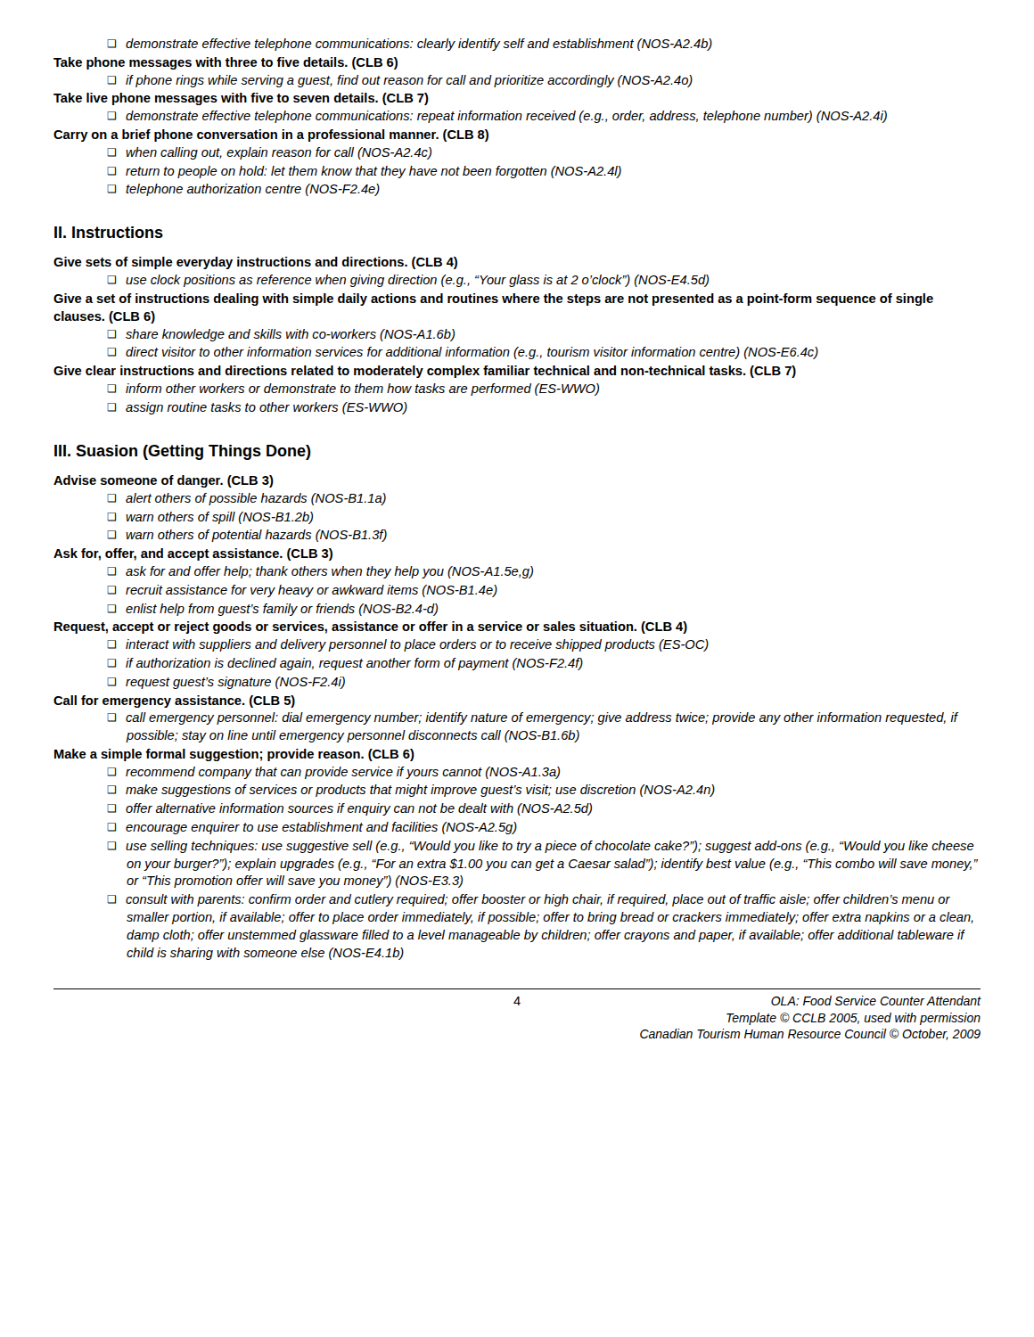demonstrate effective telephone communications: clearly identify self and establishment (NOS-A2.4b)
Take phone messages with three to five details. (CLB 6)
if phone rings while serving a guest, find out reason for call and prioritize accordingly (NOS-A2.4o)
Take live phone messages with five to seven details. (CLB 7)
demonstrate effective telephone communications: repeat information received (e.g., order, address, telephone number) (NOS-A2.4i)
Carry on a brief phone conversation in a professional manner. (CLB 8)
when calling out, explain reason for call (NOS-A2.4c)
return to people on hold: let them know that they have not been forgotten (NOS-A2.4l)
telephone authorization centre (NOS-F2.4e)
II. Instructions
Give sets of simple everyday instructions and directions. (CLB 4)
use clock positions as reference when giving direction (e.g., “Your glass is at 2 o’clock”) (NOS-E4.5d)
Give a set of instructions dealing with simple daily actions and routines where the steps are not presented as a point-form sequence of single clauses. (CLB 6)
share knowledge and skills with co-workers (NOS-A1.6b)
direct visitor to other information services for additional information (e.g., tourism visitor information centre) (NOS-E6.4c)
Give clear instructions and directions related to moderately complex familiar technical and non-technical tasks. (CLB 7)
inform other workers or demonstrate to them how tasks are performed (ES-WWO)
assign routine tasks to other workers (ES-WWO)
III. Suasion (Getting Things Done)
Advise someone of danger. (CLB 3)
alert others of possible hazards (NOS-B1.1a)
warn others of spill (NOS-B1.2b)
warn others of potential hazards (NOS-B1.3f)
Ask for, offer, and accept assistance. (CLB 3)
ask for and offer help; thank others when they help you (NOS-A1.5e,g)
recruit assistance for very heavy or awkward items (NOS-B1.4e)
enlist help from guest’s family or friends (NOS-B2.4-d)
Request, accept or reject goods or services, assistance or offer in a service or sales situation. (CLB 4)
interact with suppliers and delivery personnel to place orders or to receive shipped products (ES-OC)
if authorization is declined again, request another form of payment (NOS-F2.4f)
request guest’s signature (NOS-F2.4i)
Call for emergency assistance. (CLB 5)
call emergency personnel: dial emergency number; identify nature of emergency; give address twice; provide any other information requested, if possible; stay on line until emergency personnel disconnects call (NOS-B1.6b)
Make a simple formal suggestion; provide reason. (CLB 6)
recommend company that can provide service if yours cannot (NOS-A1.3a)
make suggestions of services or products that might improve guest’s visit; use discretion (NOS-A2.4n)
offer alternative information sources if enquiry can not be dealt with (NOS-A2.5d)
encourage enquirer to use establishment and facilities (NOS-A2.5g)
use selling techniques: use suggestive sell (e.g., “Would you like to try a piece of chocolate cake?”); suggest add-ons (e.g., “Would you like cheese on your burger?”); explain upgrades (e.g., “For an extra $1.00 you can get a Caesar salad”); identify best value (e.g., “This combo will save money,” or “This promotion offer will save you money”) (NOS-E3.3)
consult with parents: confirm order and cutlery required; offer booster or high chair, if required, place out of traffic aisle; offer children’s menu or smaller portion, if available; offer to place order immediately, if possible; offer to bring bread or crackers immediately; offer extra napkins or a clean, damp cloth; offer unstemmed glassware filled to a level manageable by children; offer crayons and paper, if available; offer additional tableware if child is sharing with someone else (NOS-E4.1b)
4 OLA: Food Service Counter Attendant
Template © CCLB 2005, used with permission
Canadian Tourism Human Resource Council © October, 2009